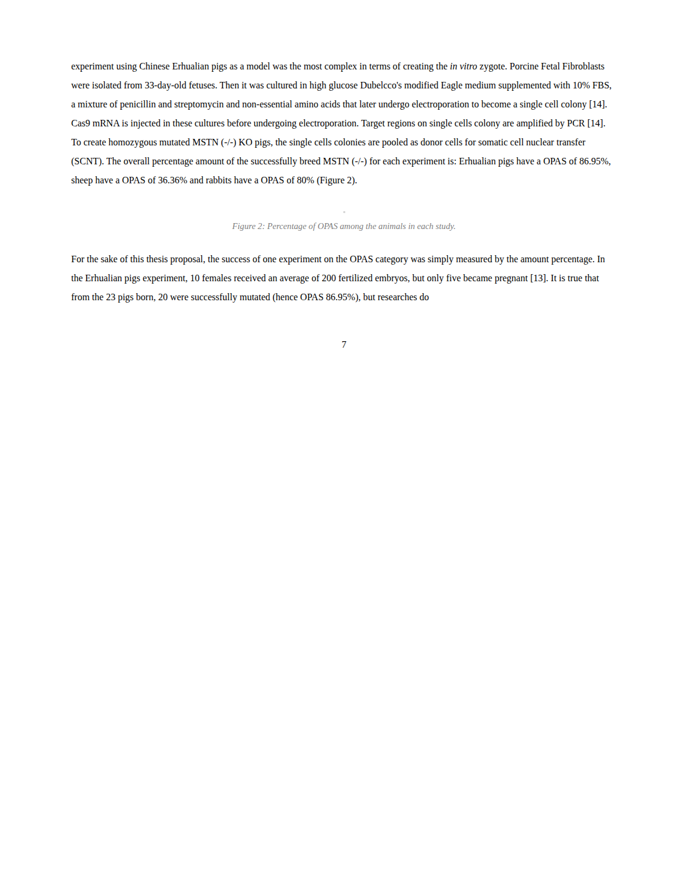experiment using Chinese Erhualian pigs as a model was the most complex in terms of creating the in vitro zygote. Porcine Fetal Fibroblasts were isolated from 33-day-old fetuses. Then it was cultured in high glucose Dubelcco's modified Eagle medium supplemented with 10% FBS, a mixture of penicillin and streptomycin and non-essential amino acids that later undergo electroporation to become a single cell colony [14]. Cas9 mRNA is injected in these cultures before undergoing electroporation. Target regions on single cells colony are amplified by PCR [14]. To create homozygous mutated MSTN (-/-) KO pigs, the single cells colonies are pooled as donor cells for somatic cell nuclear transfer (SCNT). The overall percentage amount of the successfully breed MSTN (-/-) for each experiment is: Erhualian pigs have a OPAS of 86.95%, sheep have a OPAS of 36.36% and rabbits have a OPAS of 80% (Figure 2).
Figure 2: Percentage of OPAS among the animals in each study.
For the sake of this thesis proposal, the success of one experiment on the OPAS category was simply measured by the amount percentage. In the Erhualian pigs experiment, 10 females received an average of 200 fertilized embryos, but only five became pregnant [13]. It is true that from the 23 pigs born, 20 were successfully mutated (hence OPAS 86.95%), but researches do
7